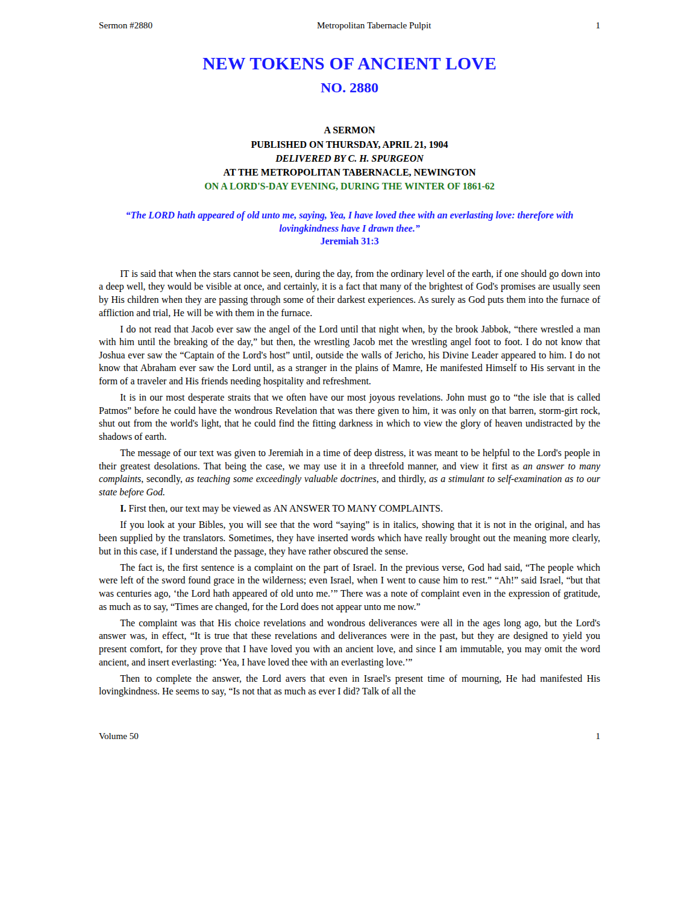Sermon #2880
Metropolitan Tabernacle Pulpit
1
NEW TOKENS OF ANCIENT LOVE
NO. 2880
A SERMON
PUBLISHED ON THURSDAY, APRIL 21, 1904
DELIVERED BY C. H. SPURGEON
AT THE METROPOLITAN TABERNACLE, NEWINGTON
ON A LORD'S-DAY EVENING, DURING THE WINTER OF 1861-62
“The LORD hath appeared of old unto me, saying, Yea, I have loved thee with an everlasting love: therefore with lovingkindness have I drawn thee.” Jeremiah 31:3
IT is said that when the stars cannot be seen, during the day, from the ordinary level of the earth, if one should go down into a deep well, they would be visible at once, and certainly, it is a fact that many of the brightest of God's promises are usually seen by His children when they are passing through some of their darkest experiences. As surely as God puts them into the furnace of affliction and trial, He will be with them in the furnace.
I do not read that Jacob ever saw the angel of the Lord until that night when, by the brook Jabbok, “there wrestled a man with him until the breaking of the day,” but then, the wrestling Jacob met the wrestling angel foot to foot. I do not know that Joshua ever saw the “Captain of the Lord's host” until, outside the walls of Jericho, his Divine Leader appeared to him. I do not know that Abraham ever saw the Lord until, as a stranger in the plains of Mamre, He manifested Himself to His servant in the form of a traveler and His friends needing hospitality and refreshment.
It is in our most desperate straits that we often have our most joyous revelations. John must go to “the isle that is called Patmos” before he could have the wondrous Revelation that was there given to him, it was only on that barren, storm-girt rock, shut out from the world's light, that he could find the fitting darkness in which to view the glory of heaven undistracted by the shadows of earth.
The message of our text was given to Jeremiah in a time of deep distress, it was meant to be helpful to the Lord's people in their greatest desolations. That being the case, we may use it in a threefold manner, and view it first as an answer to many complaints, secondly, as teaching some exceedingly valuable doctrines, and thirdly, as a stimulant to self-examination as to our state before God.
I. First then, our text may be viewed as AN ANSWER TO MANY COMPLAINTS.
If you look at your Bibles, you will see that the word “saying” is in italics, showing that it is not in the original, and has been supplied by the translators. Sometimes, they have inserted words which have really brought out the meaning more clearly, but in this case, if I understand the passage, they have rather obscured the sense.
The fact is, the first sentence is a complaint on the part of Israel. In the previous verse, God had said, “The people which were left of the sword found grace in the wilderness; even Israel, when I went to cause him to rest.” “Ah!” said Israel, “but that was centuries ago, ‘the Lord hath appeared of old unto me.’” There was a note of complaint even in the expression of gratitude, as much as to say, “Times are changed, for the Lord does not appear unto me now.”
The complaint was that His choice revelations and wondrous deliverances were all in the ages long ago, but the Lord's answer was, in effect, “It is true that these revelations and deliverances were in the past, but they are designed to yield you present comfort, for they prove that I have loved you with an ancient love, and since I am immutable, you may omit the word ancient, and insert everlasting: ‘Yea, I have loved thee with an everlasting love.’”
Then to complete the answer, the Lord avers that even in Israel's present time of mourning, He had manifested His lovingkindness. He seems to say, “Is not that as much as ever I did? Talk of all the
Volume 50
1